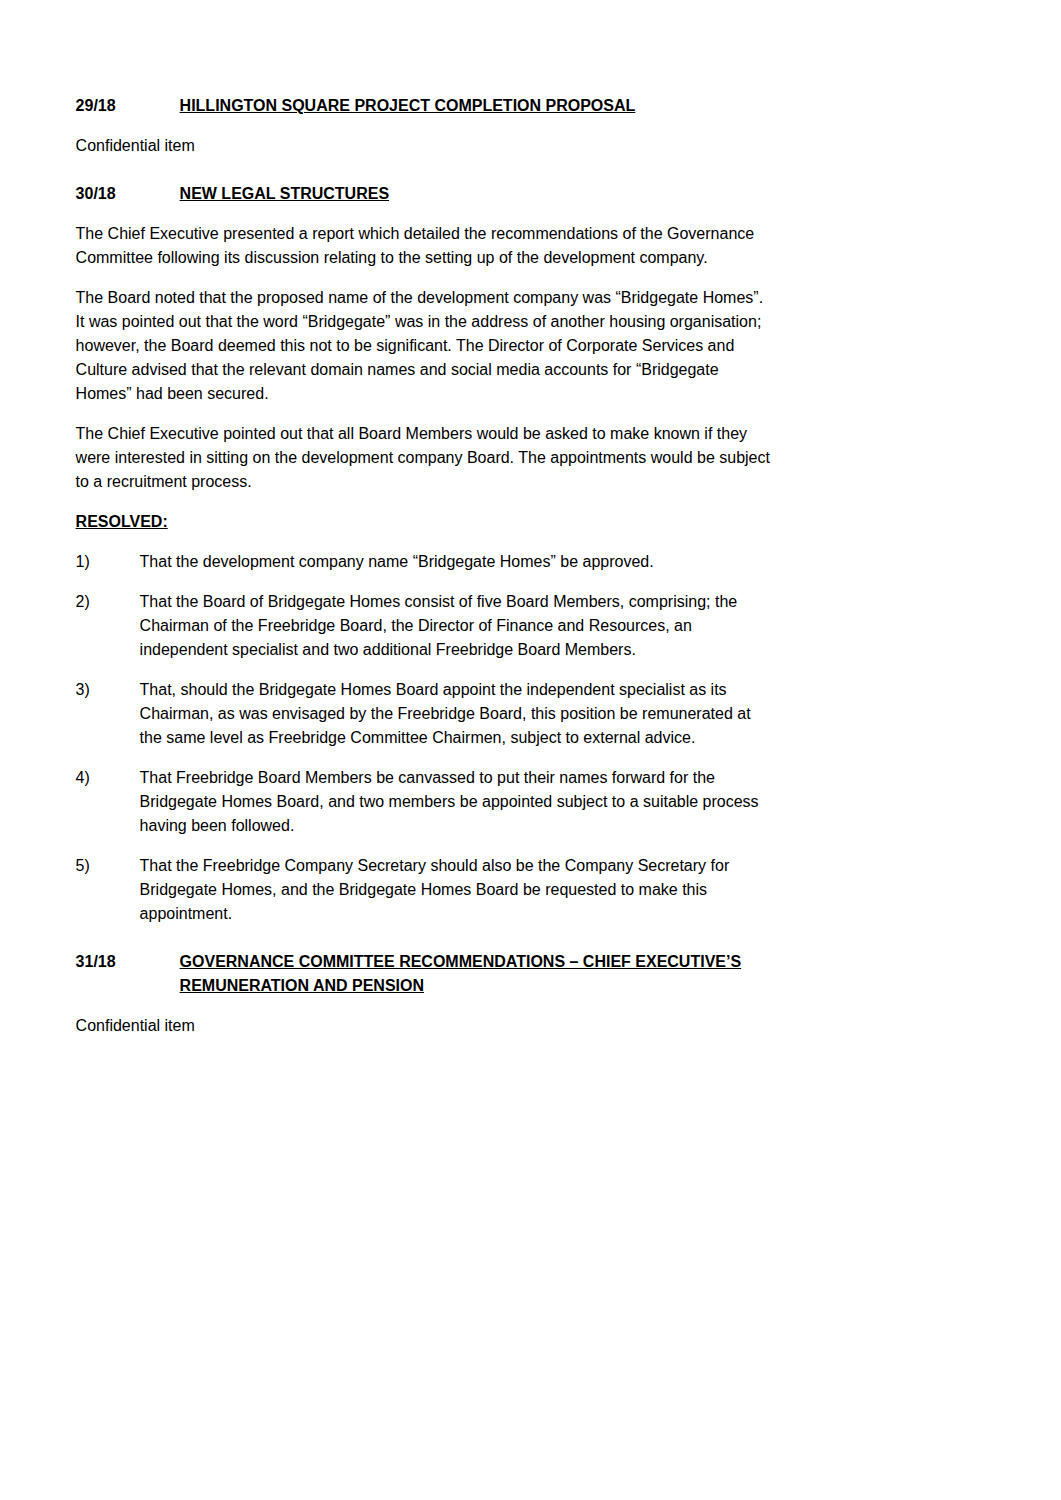29/18 HILLINGTON SQUARE PROJECT COMPLETION PROPOSAL
Confidential item
30/18 NEW LEGAL STRUCTURES
The Chief Executive presented a report which detailed the recommendations of the Governance Committee following its discussion relating to the setting up of the development company.
The Board noted that the proposed name of the development company was “Bridgegate Homes”. It was pointed out that the word “Bridgegate” was in the address of another housing organisation; however, the Board deemed this not to be significant. The Director of Corporate Services and Culture advised that the relevant domain names and social media accounts for “Bridgegate Homes” had been secured.
The Chief Executive pointed out that all Board Members would be asked to make known if they were interested in sitting on the development company Board. The appointments would be subject to a recruitment process.
RESOLVED:
That the development company name “Bridgegate Homes” be approved.
That the Board of Bridgegate Homes consist of five Board Members, comprising; the Chairman of the Freebridge Board, the Director of Finance and Resources, an independent specialist and two additional Freebridge Board Members.
That, should the Bridgegate Homes Board appoint the independent specialist as its Chairman, as was envisaged by the Freebridge Board, this position be remunerated at the same level as Freebridge Committee Chairmen, subject to external advice.
That Freebridge Board Members be canvassed to put their names forward for the Bridgegate Homes Board, and two members be appointed subject to a suitable process having been followed.
That the Freebridge Company Secretary should also be the Company Secretary for Bridgegate Homes, and the Bridgegate Homes Board be requested to make this appointment.
31/18 GOVERNANCE COMMITTEE RECOMMENDATIONS – CHIEF EXECUTIVE’S REMUNERATION AND PENSION
Confidential item